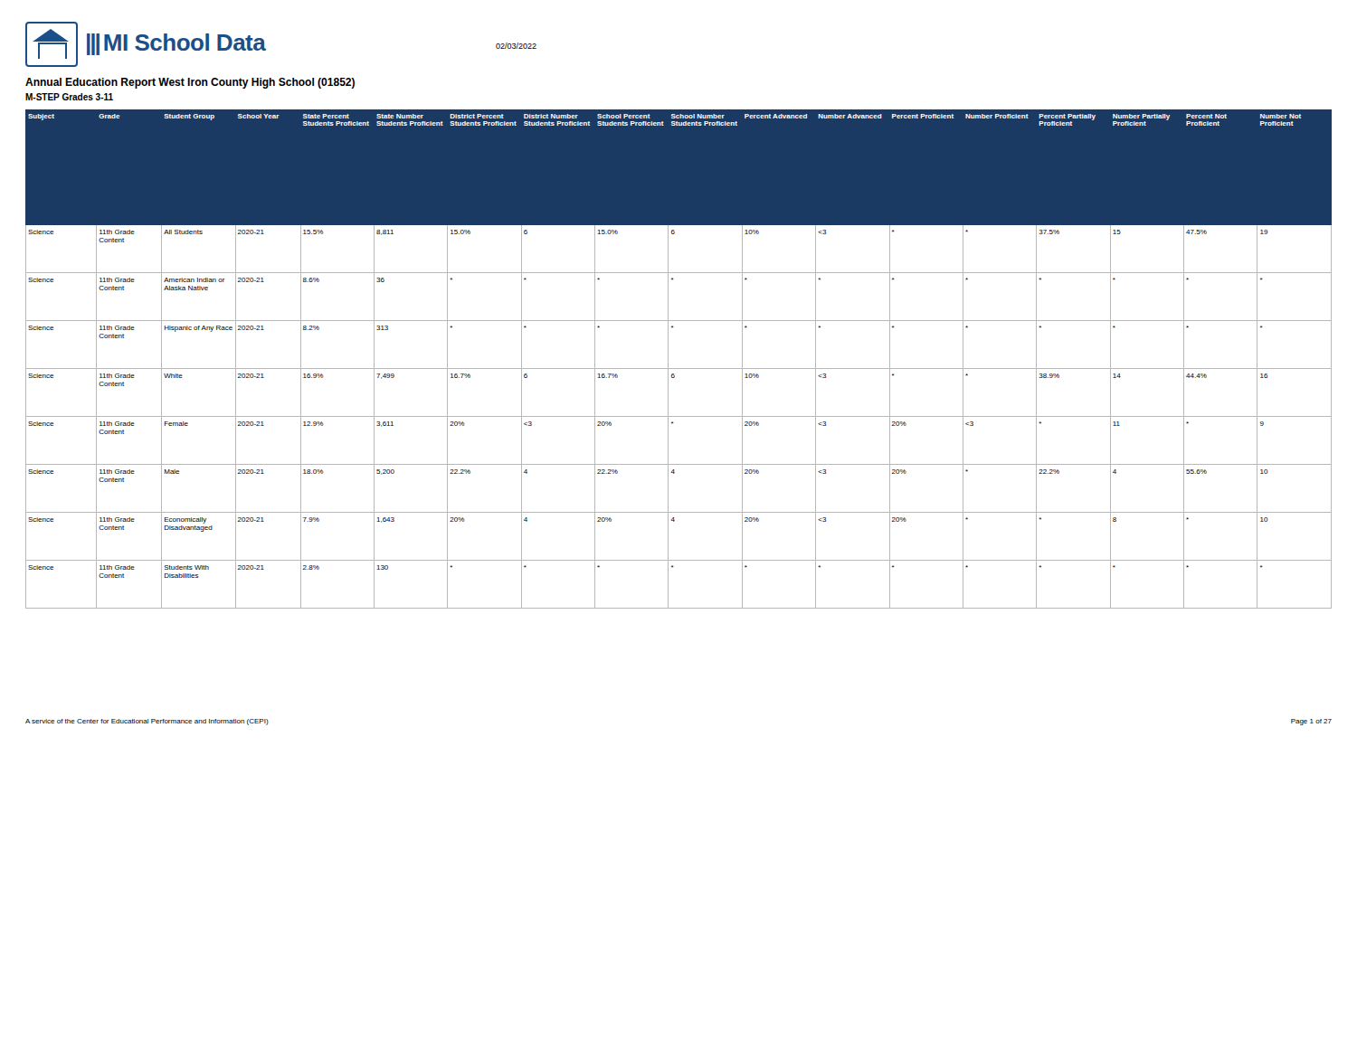|||MI School Data
02/03/2022
Annual Education Report West Iron County High School (01852)
M-STEP Grades 3-11
| Subject | Grade | Student Group | School Year | State Percent Students Proficient | State Number Students Proficient | District Percent Students Proficient | District Number Students Proficient | School Percent Students Proficient | School Number Students Proficient | Percent Advanced | Number Advanced | Percent Proficient | Number Proficient | Percent Partially Proficient | Number Partially Proficient | Percent Not Proficient | Number Not Proficient |
| --- | --- | --- | --- | --- | --- | --- | --- | --- | --- | --- | --- | --- | --- | --- | --- | --- | --- |
| Science | 11th Grade Content | All Students | 2020-21 | 15.5% | 8,811 | 15.0% | 6 | 15.0% | 6 | 10% | <3 | * | * | 37.5% | 15 | 47.5% | 19 |
| Science | 11th Grade Content | American Indian or Alaska Native | 2020-21 | 8.6% | 36 | * | * | * | * | * | * | * | * | * | * | * | * |
| Science | 11th Grade Content | Hispanic of Any Race | 2020-21 | 8.2% | 313 | * | * | * | * | * | * | * | * | * | * | * | * |
| Science | 11th Grade Content | White | 2020-21 | 16.9% | 7,499 | 16.7% | 6 | 16.7% | 6 | 10% | <3 | * | * | 38.9% | 14 | 44.4% | 16 |
| Science | 11th Grade Content | Female | 2020-21 | 12.9% | 3,611 | 20% | <3 | 20% | * | 20% | <3 | 20% | <3 | * | 11 | * | 9 |
| Science | 11th Grade Content | Male | 2020-21 | 18.0% | 5,200 | 22.2% | 4 | 22.2% | 4 | 20% | <3 | 20% | * | 22.2% | 4 | 55.6% | 10 |
| Science | 11th Grade Content | Economically Disadvantaged | 2020-21 | 7.9% | 1,643 | 20% | 4 | 20% | 4 | 20% | <3 | 20% | * | * | 8 | * | 10 |
| Science | 11th Grade Content | Students With Disabilities | 2020-21 | 2.8% | 130 | * | * | * | * | * | * | * | * | * | * | * | * |
A service of the Center for Educational Performance and Information (CEPI) Page 1 of 27